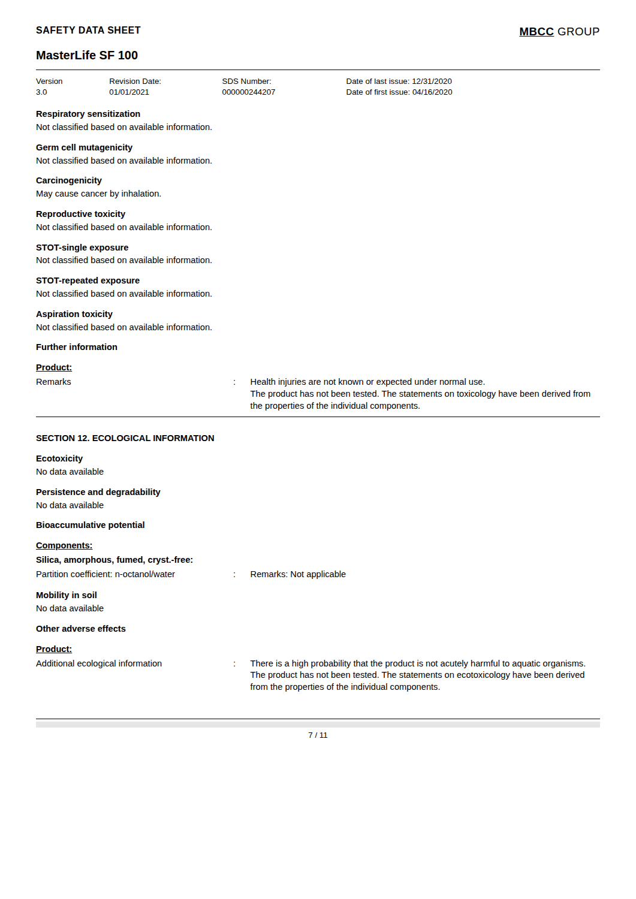SAFETY DATA SHEET
MBCC GROUP
MasterLife SF 100
| Version 3.0 | Revision Date: 01/01/2021 | SDS Number: 000000244207 | Date of last issue: 12/31/2020 Date of first issue: 04/16/2020 |
Respiratory sensitization
Not classified based on available information.
Germ cell mutagenicity
Not classified based on available information.
Carcinogenicity
May cause cancer by inhalation.
Reproductive toxicity
Not classified based on available information.
STOT-single exposure
Not classified based on available information.
STOT-repeated exposure
Not classified based on available information.
Aspiration toxicity
Not classified based on available information.
Further information
Product:
| Remarks | : | Health injuries are not known or expected under normal use. The product has not been tested. The statements on toxicology have been derived from the properties of the individual components. |
SECTION 12. ECOLOGICAL INFORMATION
Ecotoxicity
No data available
Persistence and degradability
No data available
Bioaccumulative potential
Components:
Silica, amorphous, fumed, cryst.-free:
| Partition coefficient: n-octanol/water | : | Remarks: Not applicable |
Mobility in soil
No data available
Other adverse effects
Product:
| Additional ecological information | : | There is a high probability that the product is not acutely harmful to aquatic organisms. The product has not been tested. The statements on ecotoxicology have been derived from the properties of the individual components. |
7 / 11